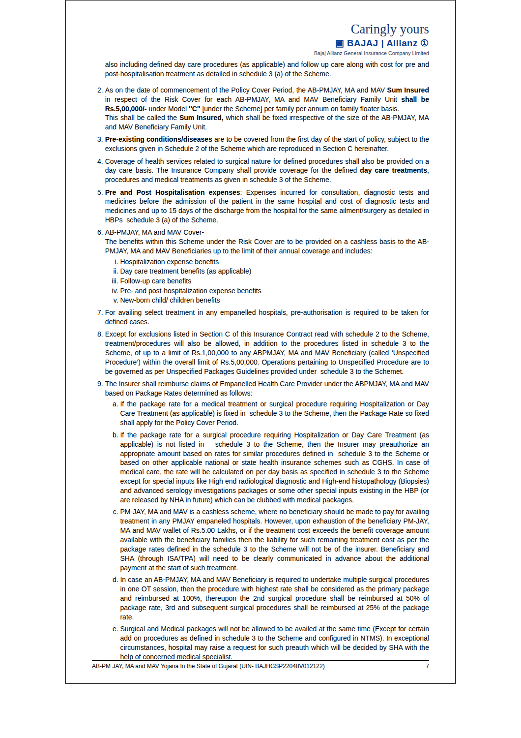Caringly yours
▣ BAJAJ | Allianz ①
Bajaj Allianz General Insurance Company Limited
also including defined day care procedures (as applicable) and follow up care along with cost for pre and post-hospitalisation treatment as detailed in schedule 3 (a) of the Scheme.
As on the date of commencement of the Policy Cover Period, the AB-PMJAY, MA and MAV Sum Insured in respect of the Risk Cover for each AB-PMJAY, MA and MAV Beneficiary Family Unit shall be Rs.5,00,000/- under Model ''C'' [under the Scheme] per family per annum on family floater basis.
This shall be called the Sum Insured, which shall be fixed irrespective of the size of the AB-PMJAY, MA and MAV Beneficiary Family Unit.
Pre-existing conditions/diseases are to be covered from the first day of the start of policy, subject to the exclusions given in Schedule 2 of the Scheme which are reproduced in Section C hereinafter.
Coverage of health services related to surgical nature for defined procedures shall also be provided on a day care basis. The Insurance Company shall provide coverage for the defined day care treatments, procedures and medical treatments as given in schedule 3 of the Scheme.
Pre and Post Hospitalisation expenses: Expenses incurred for consultation, diagnostic tests and medicines before the admission of the patient in the same hospital and cost of diagnostic tests and medicines and up to 15 days of the discharge from the hospital for the same ailment/surgery as detailed in HBPs schedule 3 (a) of the Scheme.
AB-PMJAY, MA and MAV Cover-
The benefits within this Scheme under the Risk Cover are to be provided on a cashless basis to the AB-PMJAY, MA and MAV Beneficiaries up to the limit of their annual coverage and includes:
Hospitalization expense benefits
Day care treatment benefits (as applicable)
Follow-up care benefits
Pre- and post-hospitalization expense benefits
New-born child/ children benefits
For availing select treatment in any empanelled hospitals, pre-authorisation is required to be taken for defined cases.
Except for exclusions listed in Section C of this Insurance Contract read with schedule 2 to the Scheme, treatment/procedures will also be allowed, in addition to the procedures listed in schedule 3 to the Scheme, of up to a limit of Rs.1,00,000 to any ABPMJAY, MA and MAV Beneficiary (called ‘Unspecified Procedure’) within the overall limit of Rs.5,00,000. Operations pertaining to Unspecified Procedure are to be governed as per Unspecified Packages Guidelines provided under schedule 3 to the Schemet.
The Insurer shall reimburse claims of Empanelled Health Care Provider under the ABPMJAY, MA and MAV based on Package Rates determined as follows:
If the package rate for a medical treatment or surgical procedure requiring Hospitalization or Day Care Treatment (as applicable) is fixed in schedule 3 to the Scheme, then the Package Rate so fixed shall apply for the Policy Cover Period.
If the package rate for a surgical procedure requiring Hospitalization or Day Care Treatment (as applicable) is not listed in schedule 3 to the Scheme, then the Insurer may preauthorize an appropriate amount based on rates for similar procedures defined in schedule 3 to the Scheme or based on other applicable national or state health insurance schemes such as CGHS. In case of medical care, the rate will be calculated on per day basis as specified in schedule 3 to the Scheme except for special inputs like High end radiological diagnostic and High-end histopathology (Biopsies) and advanced serology investigations packages or some other special inputs existing in the HBP (or are released by NHA in future) which can be clubbed with medical packages.
PM-JAY, MA and MAV is a cashless scheme, where no beneficiary should be made to pay for availing treatment in any PMJAY empaneled hospitals. However, upon exhaustion of the beneficiary PM-JAY, MA and MAV wallet of Rs.5.00 Lakhs, or if the treatment cost exceeds the benefit coverage amount available with the beneficiary families then the liability for such remaining treatment cost as per the package rates defined in the schedule 3 to the Scheme will not be of the insurer. Beneficiary and SHA (through ISA/TPA) will need to be clearly communicated in advance about the additional payment at the start of such treatment.
In case an AB-PMJAY, MA and MAV Beneficiary is required to undertake multiple surgical procedures in one OT session, then the procedure with highest rate shall be considered as the primary package and reimbursed at 100%, thereupon the 2nd surgical procedure shall be reimbursed at 50% of package rate, 3rd and subsequent surgical procedures shall be reimbursed at 25% of the package rate.
Surgical and Medical packages will not be allowed to be availed at the same time (Except for certain add on procedures as defined in schedule 3 to the Scheme and configured in NTMS). In exceptional circumstances, hospital may raise a request for such preauth which will be decided by SHA with the help of concerned medical specialist.
AB-PM JAY, MA and MAV Yojana In the State of Gujarat (UIN- BAJHGSP22048V012122) 7